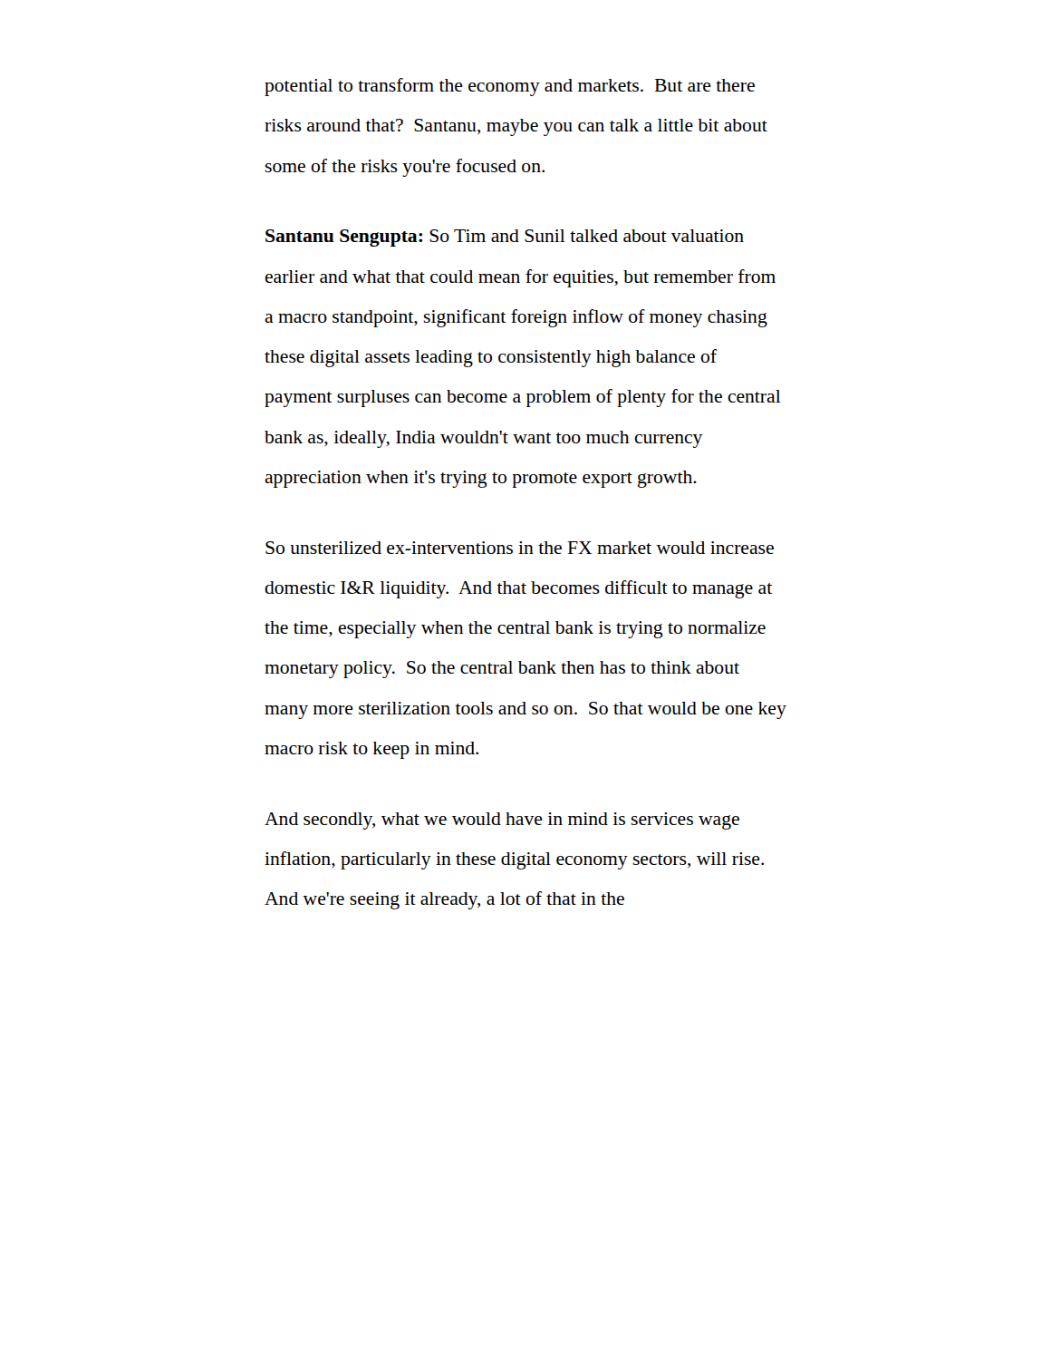potential to transform the economy and markets. But are there risks around that? Santanu, maybe you can talk a little bit about some of the risks you're focused on.
Santanu Sengupta: So Tim and Sunil talked about valuation earlier and what that could mean for equities, but remember from a macro standpoint, significant foreign inflow of money chasing these digital assets leading to consistently high balance of payment surpluses can become a problem of plenty for the central bank as, ideally, India wouldn't want too much currency appreciation when it's trying to promote export growth.
So unsterilized ex-interventions in the FX market would increase domestic I&R liquidity. And that becomes difficult to manage at the time, especially when the central bank is trying to normalize monetary policy. So the central bank then has to think about many more sterilization tools and so on. So that would be one key macro risk to keep in mind.
And secondly, what we would have in mind is services wage inflation, particularly in these digital economy sectors, will rise. And we're seeing it already, a lot of that in the